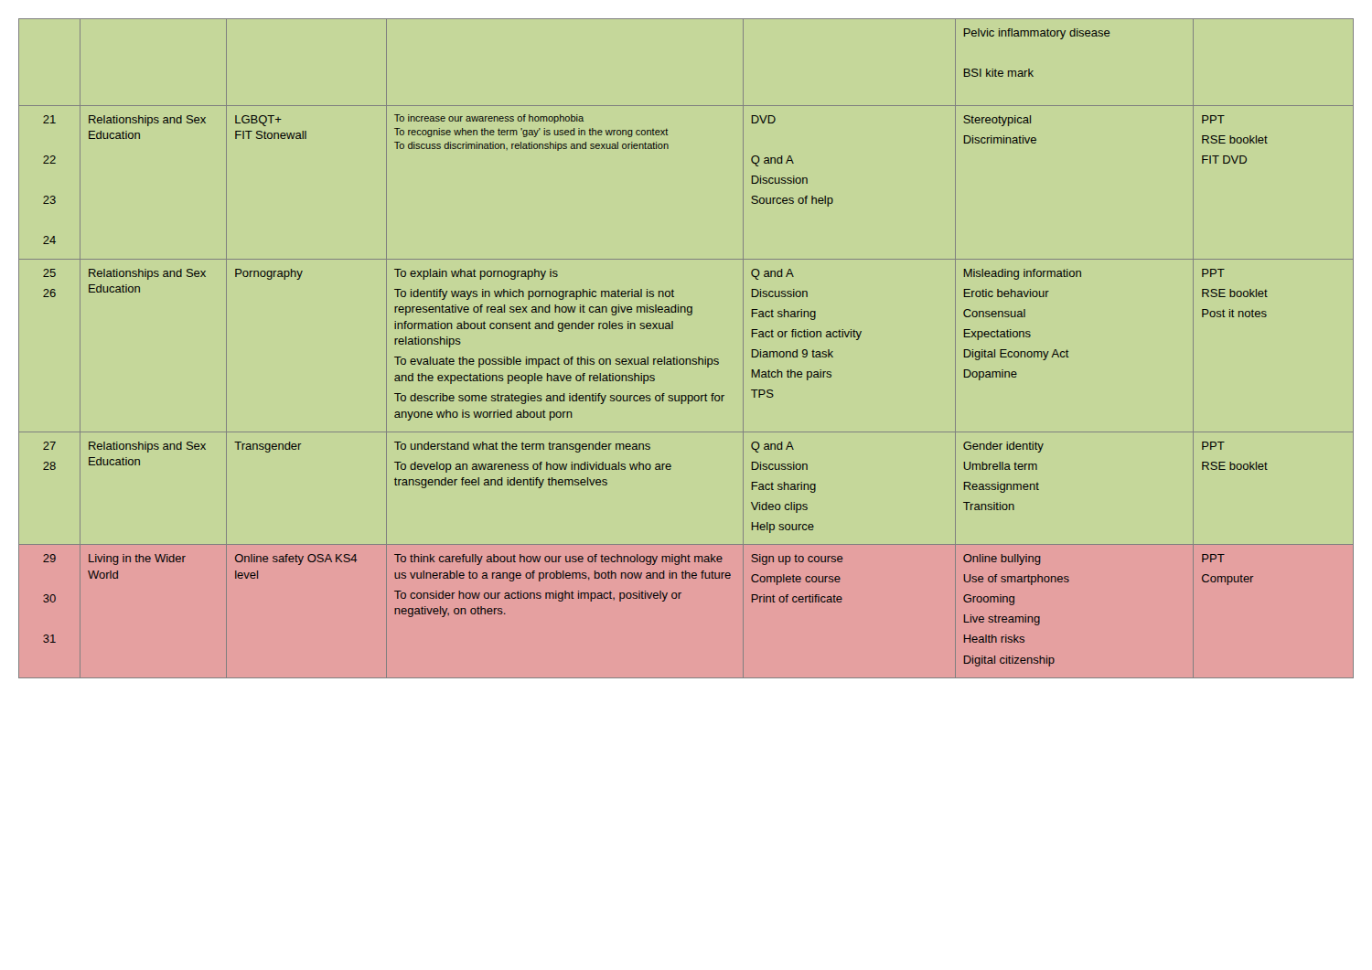| | | | | | Pelvic inflammatory disease BSI kite mark | |
| 21 22 23 24 | Relationships and Sex Education | LGBQT+ FIT Stonewall | To increase our awareness of homophobia To recognise when the term 'gay' is used in the wrong context To discuss discrimination, relationships and sexual orientation | DVD Q and A Discussion Sources of help | Stereotypical Discriminative | PPT RSE booklet FIT DVD |
| 25 26 | Relationships and Sex Education | Pornography | To explain what pornography is To identify ways in which pornographic material is not representative of real sex and how it can give misleading information about consent and gender roles in sexual relationships To evaluate the possible impact of this on sexual relationships and the expectations people have of relationships To describe some strategies and identify sources of support for anyone who is worried about porn | Q and A Discussion Fact sharing Fact or fiction activity Diamond 9 task Match the pairs TPS | Misleading information Erotic behaviour Consensual Expectations Digital Economy Act Dopamine | PPT RSE booklet Post it notes |
| 27 28 | Relationships and Sex Education | Transgender | To understand what the term transgender means To develop an awareness of how individuals who are transgender feel and identify themselves | Q and A Discussion Fact sharing Video clips Help source | Gender identity Umbrella term Reassignment Transition | PPT RSE booklet |
| 29 30 31 | Living in the Wider World | Online safety OSA KS4 level | To think carefully about how our use of technology might make us vulnerable to a range of problems, both now and in the future To consider how our actions might impact, positively or negatively, on others. | Sign up to course Complete course Print of certificate | Online bullying Use of smartphones Grooming Live streaming Health risks Digital citizenship | PPT Computer |